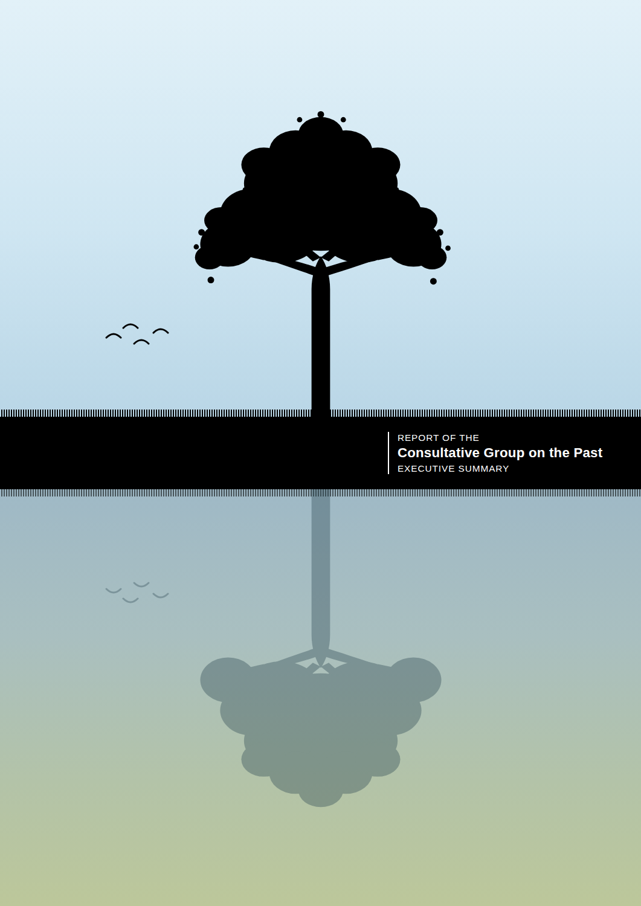Report of the
Consultative Group on the Past
Executive Summary